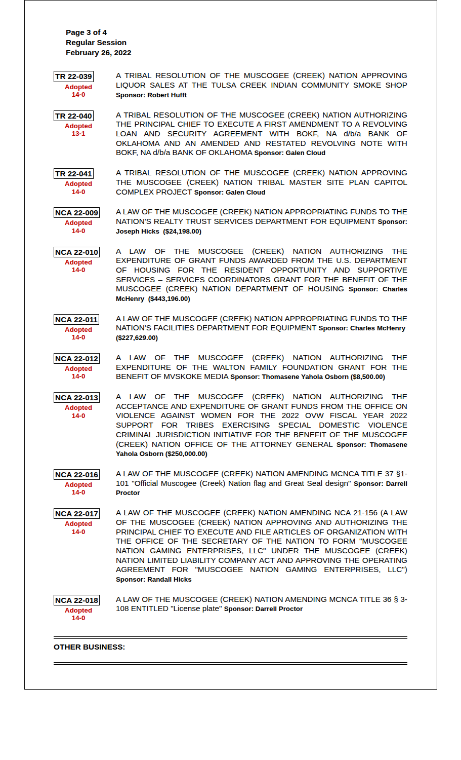Page 3 of 4
Regular Session
February 26, 2022
TR 22-039
Adopted
14-0
A TRIBAL RESOLUTION OF THE MUSCOGEE (CREEK) NATION APPROVING LIQUOR SALES AT THE TULSA CREEK INDIAN COMMUNITY SMOKE SHOP Sponsor: Robert Hufft
TR 22-040
Adopted
13-1
A TRIBAL RESOLUTION OF THE MUSCOGEE (CREEK) NATION AUTHORIZING THE PRINCIPAL CHIEF TO EXECUTE A FIRST AMENDMENT TO A REVOLVING LOAN AND SECURITY AGREEMENT WITH BOKF, NA d/b/a BANK OF OKLAHOMA AND AN AMENDED AND RESTATED REVOLVING NOTE WITH BOKF, NA d/b/a BANK OF OKLAHOMA Sponsor: Galen Cloud
TR 22-041
Adopted
14-0
A TRIBAL RESOLUTION OF THE MUSCOGEE (CREEK) NATION APPROVING THE MUSCOGEE (CREEK) NATION TRIBAL MASTER SITE PLAN CAPITOL COMPLEX PROJECT Sponsor: Galen Cloud
NCA 22-009
Adopted
14-0
A LAW OF THE MUSCOGEE (CREEK) NATION APPROPRIATING FUNDS TO THE NATION'S REALTY TRUST SERVICES DEPARTMENT FOR EQUIPMENT Sponsor: Joseph Hicks ($24,198.00)
NCA 22-010
Adopted
14-0
A LAW OF THE MUSCOGEE (CREEK) NATION AUTHORIZING THE EXPENDITURE OF GRANT FUNDS AWARDED FROM THE U.S. DEPARTMENT OF HOUSING FOR THE RESIDENT OPPORTUNITY AND SUPPORTIVE SERVICES – SERVICES COORDINATORS GRANT FOR THE BENEFIT OF THE MUSCOGEE (CREEK) NATION DEPARTMENT OF HOUSING Sponsor: Charles McHenry ($443,196.00)
NCA 22-011
Adopted
14-0
A LAW OF THE MUSCOGEE (CREEK) NATION APPROPRIATING FUNDS TO THE NATION'S FACILITIES DEPARTMENT FOR EQUIPMENT Sponsor: Charles McHenry ($227,629.00)
NCA 22-012
Adopted
14-0
A LAW OF THE MUSCOGEE (CREEK) NATION AUTHORIZING THE EXPENDITURE OF THE WALTON FAMILY FOUNDATION GRANT FOR THE BENEFIT OF MVSKOKE MEDIA Sponsor: Thomasene Yahola Osborn ($8,500.00)
NCA 22-013
Adopted
14-0
A LAW OF THE MUSCOGEE (CREEK) NATION AUTHORIZING THE ACCEPTANCE AND EXPENDITURE OF GRANT FUNDS FROM THE OFFICE ON VIOLENCE AGAINST WOMEN FOR THE 2022 OVW FISCAL YEAR 2022 SUPPORT FOR TRIBES EXERCISING SPECIAL DOMESTIC VIOLENCE CRIMINAL JURISDICTION INITIATIVE FOR THE BENEFIT OF THE MUSCOGEE (CREEK) NATION OFFICE OF THE ATTORNEY GENERAL Sponsor: Thomasene Yahola Osborn ($250,000.00)
NCA 22-016
Adopted
14-0
A LAW OF THE MUSCOGEE (CREEK) NATION AMENDING MCNCA TITLE 37 §1-101 "Official Muscogee (Creek) Nation flag and Great Seal design" Sponsor: Darrell Proctor
NCA 22-017
Adopted
14-0
A LAW OF THE MUSCOGEE (CREEK) NATION AMENDING NCA 21-156 (A LAW OF THE MUSCOGEE (CREEK) NATION APPROVING AND AUTHORIZING THE PRINCIPAL CHIEF TO EXECUTE AND FILE ARTICLES OF ORGANIZATION WITH THE OFFICE OF THE SECRETARY OF THE NATION TO FORM "MUSCOGEE NATION GAMING ENTERPRISES, LLC" UNDER THE MUSCOGEE (CREEK) NATION LIMITED LIABILITY COMPANY ACT AND APPROVING THE OPERATING AGREEMENT FOR "MUSCOGEE NATION GAMING ENTERPRISES, LLC") Sponsor: Randall Hicks
NCA 22-018
Adopted
14-0
A LAW OF THE MUSCOGEE (CREEK) NATION AMENDING MCNCA TITLE 36 § 3-108 ENTITLED "License plate" Sponsor: Darrell Proctor
OTHER BUSINESS: